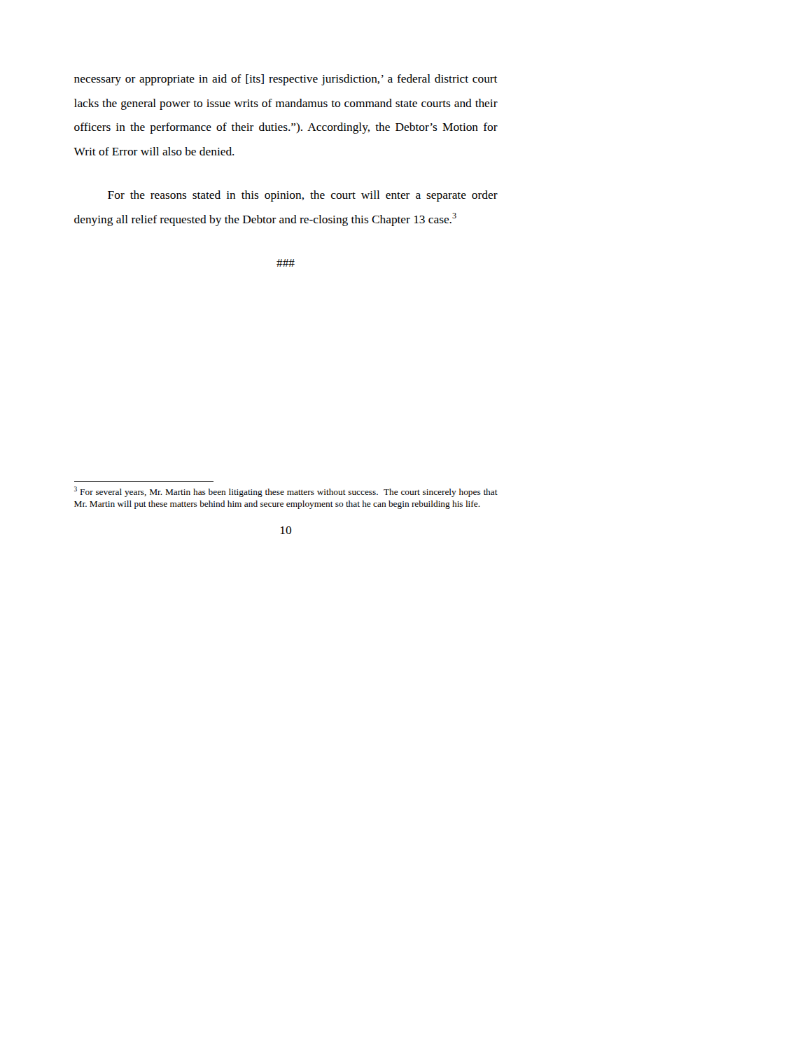necessary or appropriate in aid of [its] respective jurisdiction,’ a federal district court lacks the general power to issue writs of mandamus to command state courts and their officers in the performance of their duties.”). Accordingly, the Debtor’s Motion for Writ of Error will also be denied.
For the reasons stated in this opinion, the court will enter a separate order denying all relief requested by the Debtor and re-closing this Chapter 13 case.3
###
3 For several years, Mr. Martin has been litigating these matters without success. The court sincerely hopes that Mr. Martin will put these matters behind him and secure employment so that he can begin rebuilding his life.
10